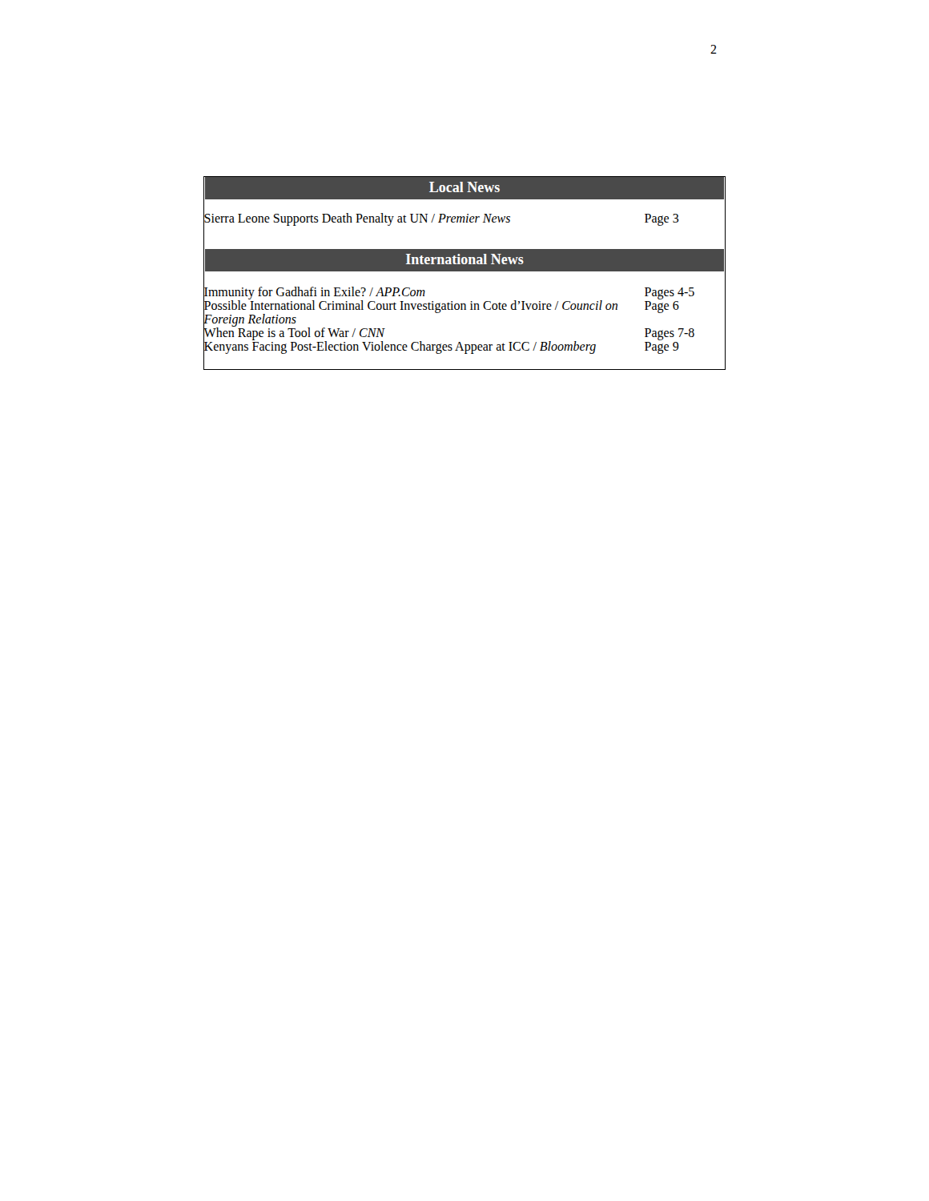2
| Local News |
| / Sierra Leone Supports Death Penalty at UN / Premier News / Page 3 / |
| International News |
| / Immunity for Gadhafi in Exile? / APP.Com / Pages 4-5 / / Possible International Criminal Court Investigation in Cote d’Ivoire / Council on Foreign Relations / Page 6 / / When Rape is a Tool of War / CNN / Pages 7-8 / / Kenyans Facing Post-Election Violence Charges Appear at ICC / Bloomberg / Page 9 / |